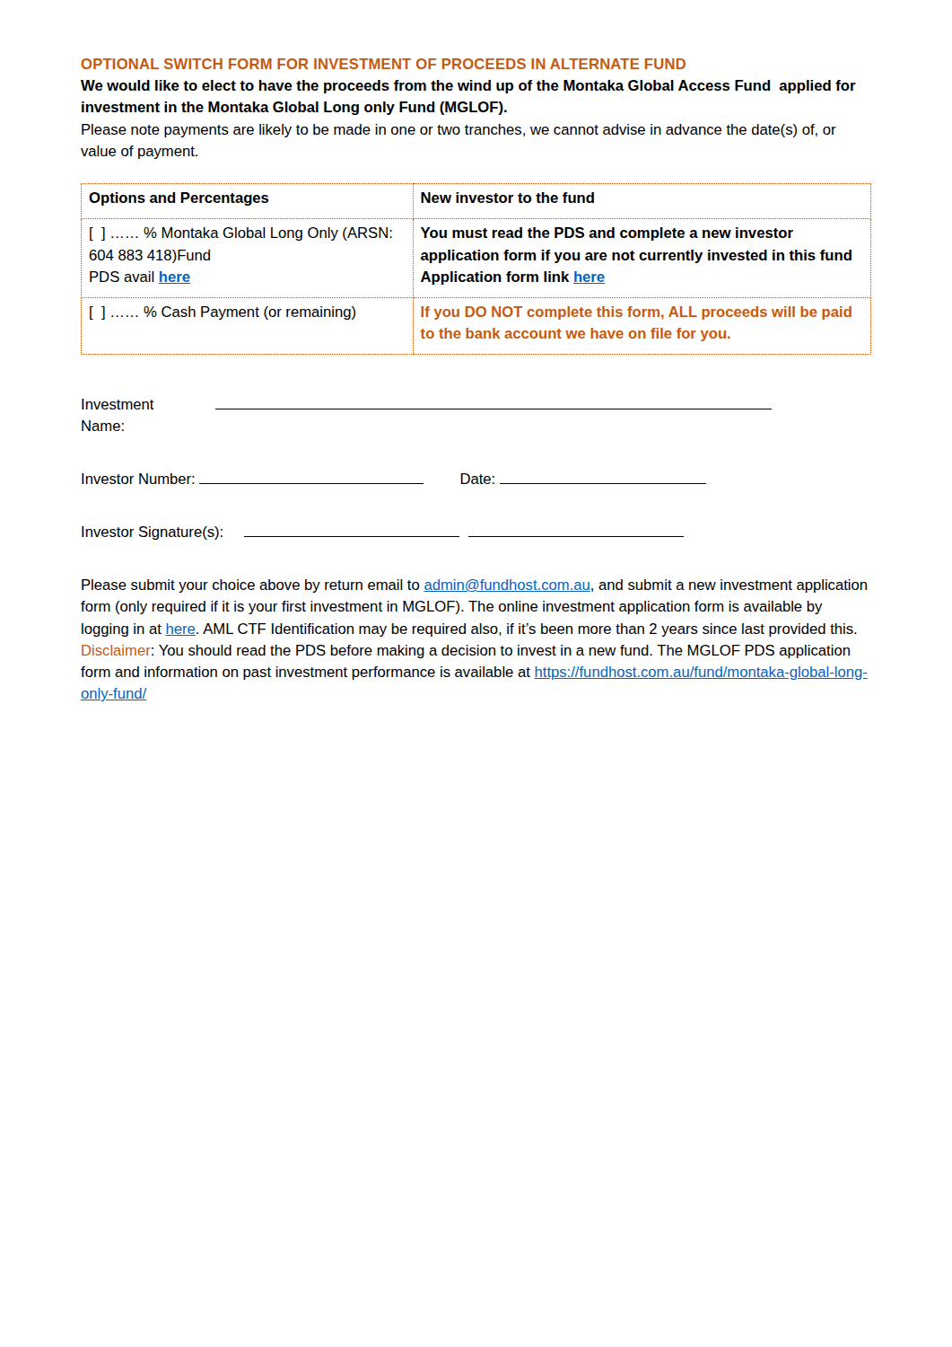OPTIONAL SWITCH FORM FOR INVESTMENT OF PROCEEDS IN ALTERNATE FUND
We would like to elect to have the proceeds from the wind up of the Montaka Global Access Fund applied for investment in the Montaka Global Long only Fund (MGLOF).
Please note payments are likely to be made in one or two tranches, we cannot advise in advance the date(s) of, or value of payment.
| Options and Percentages | New investor to the fund |
| [ ] …… % Montaka Global Long Only (ARSN: 604 883 418)Fund PDS avail here | You must read the PDS and complete a new investor application form if you are not currently invested in this fund Application form link here |
| [ ] …… % Cash Payment (or remaining) | If you DO NOT complete this form, ALL proceeds will be paid to the bank account we have on file for you. |
Investment
Name:
Investor Number: Date:
Investor Signature(s):
Please submit your choice above by return email to admin@fundhost.com.au, and submit a new investment application form (only required if it is your first investment in MGLOF). The online investment application form is available by logging in at here. AML CTF Identification may be required also, if it’s been more than 2 years since last provided this.
Disclaimer: You should read the PDS before making a decision to invest in a new fund. The MGLOF PDS application form and information on past investment performance is available at https://fundhost.com.au/fund/montaka-global-long-only-fund/